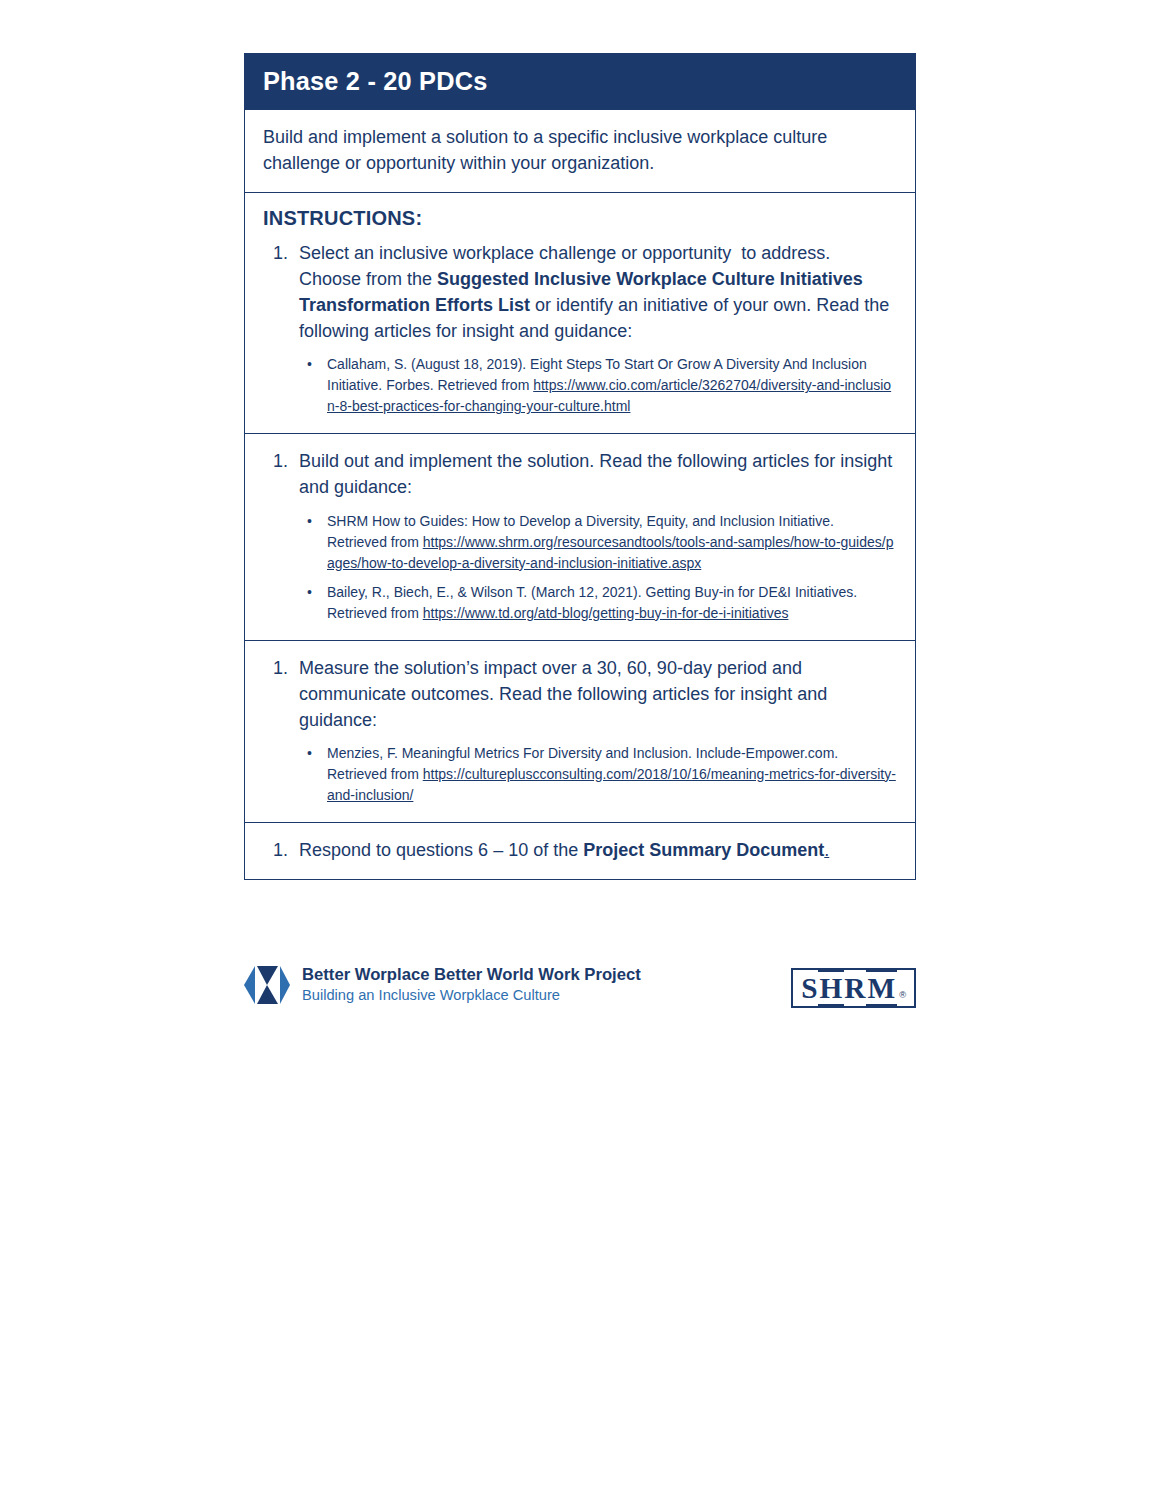Phase 2 - 20 PDCs
Build and implement a solution to a specific inclusive workplace culture challenge or opportunity within your organization.
INSTRUCTIONS:
Select an inclusive workplace challenge or opportunity to address. Choose from the Suggested Inclusive Workplace Culture Initiatives Transformation Efforts List or identify an initiative of your own. Read the following articles for insight and guidance:
Callaham, S. (August 18, 2019). Eight Steps To Start Or Grow A Diversity And Inclusion Initiative. Forbes. Retrieved from https://www.cio.com/article/3262704/diversity-and-inclusion-8-best-practices-for-changing-your-culture.html
Build out and implement the solution. Read the following articles for insight and guidance:
SHRM How to Guides: How to Develop a Diversity, Equity, and Inclusion Initiative. Retrieved from https://www.shrm.org/resourcesandtools/tools-and-samples/how-to-guides/pages/how-to-develop-a-diversity-and-inclusion-initiative.aspx
Bailey, R., Biech, E., & Wilson T. (March 12, 2021). Getting Buy-in for DE&I Initiatives. Retrieved from https://www.td.org/atd-blog/getting-buy-in-for-de-i-initiatives
Measure the solution’s impact over a 30, 60, 90-day period and communicate outcomes. Read the following articles for insight and guidance:
Menzies, F. Meaningful Metrics For Diversity and Inclusion. Include-Empower.com. Retrieved from https://culturepluscconsulting.com/2018/10/16/meaning-metrics-for-diversity-and-inclusion/
Respond to questions 6 – 10 of the Project Summary Document.
Better Worplace Better World Work Project
Building an Inclusive Worpklace Culture
SHRM®